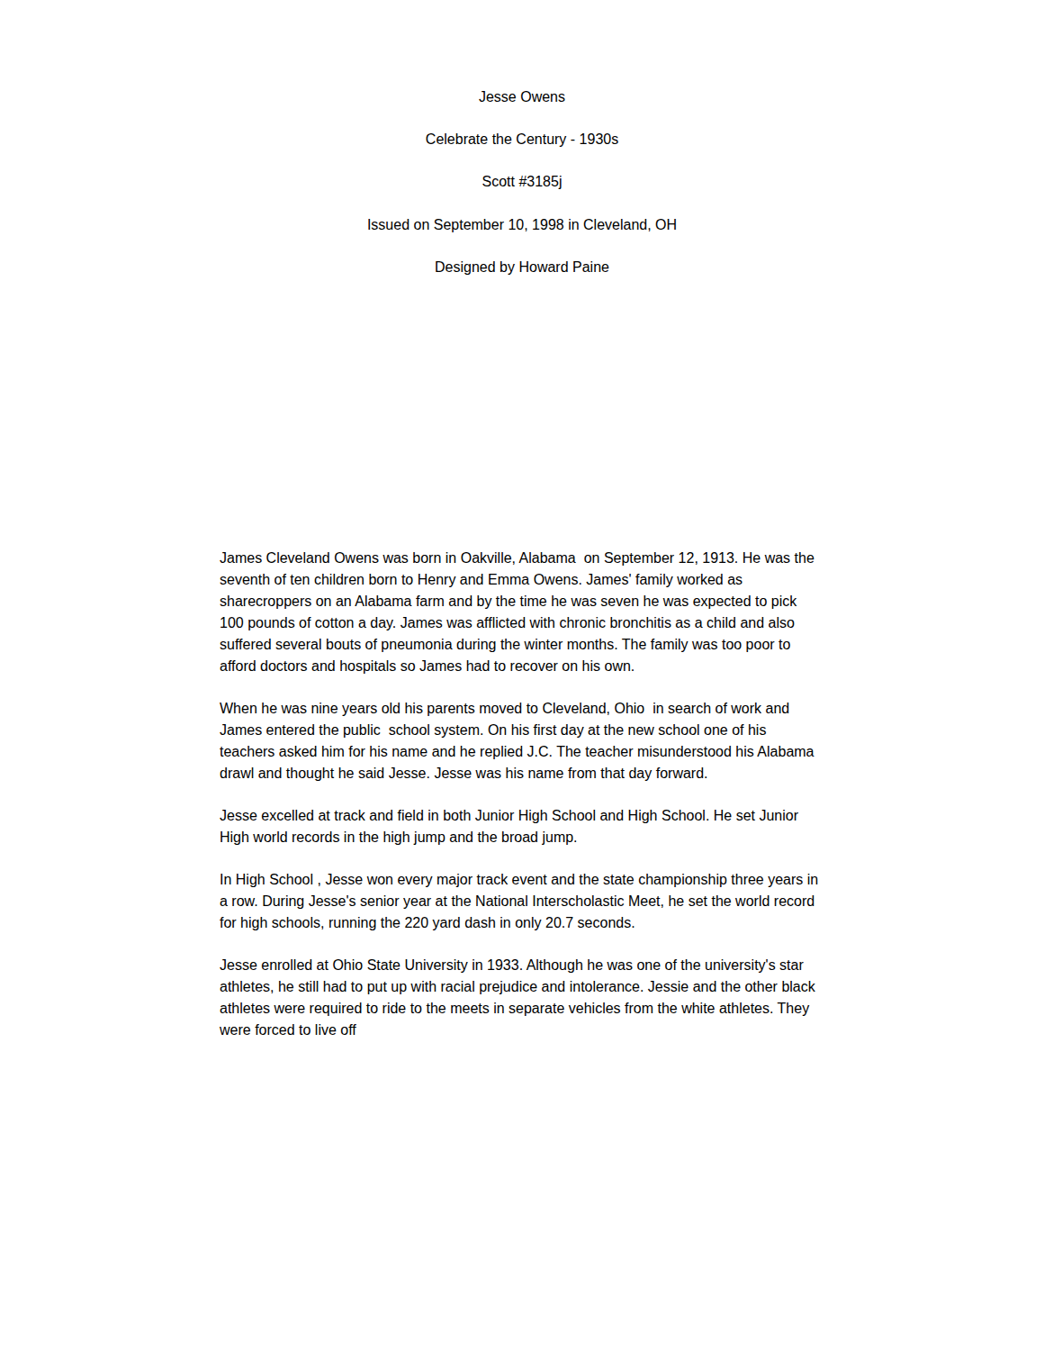Jesse Owens
Celebrate the Century - 1930s
Scott #3185j
Issued on September 10, 1998 in Cleveland, OH
Designed by Howard Paine
James Cleveland Owens was born in Oakville, Alabama on September 12, 1913. He was the seventh of ten children born to Henry and Emma Owens. James' family worked as sharecroppers on an Alabama farm and by the time he was seven he was expected to pick 100 pounds of cotton a day. James was afflicted with chronic bronchitis as a child and also suffered several bouts of pneumonia during the winter months. The family was too poor to afford doctors and hospitals so James had to recover on his own.
When he was nine years old his parents moved to Cleveland, Ohio in search of work and James entered the public school system. On his first day at the new school one of his teachers asked him for his name and he replied J.C. The teacher misunderstood his Alabama drawl and thought he said Jesse. Jesse was his name from that day forward.
Jesse excelled at track and field in both Junior High School and High School. He set Junior High world records in the high jump and the broad jump.
In High School , Jesse won every major track event and the state championship three years in a row. During Jesse's senior year at the National Interscholastic Meet, he set the world record for high schools, running the 220 yard dash in only 20.7 seconds.
Jesse enrolled at Ohio State University in 1933. Although he was one of the university's star athletes, he still had to put up with racial prejudice and intolerance. Jessie and the other black athletes were required to ride to the meets in separate vehicles from the white athletes. They were forced to live off